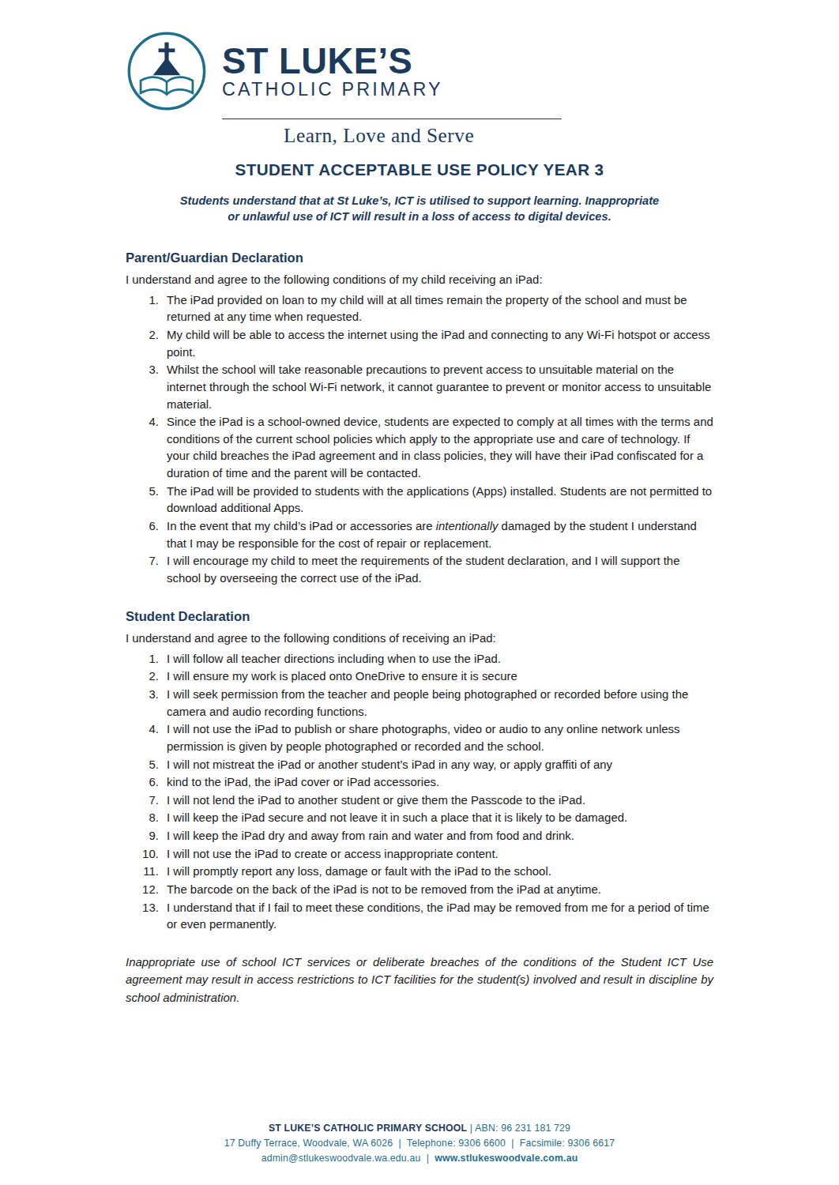ST LUKE’S CATHOLIC PRIMARY
Learn, Love and Serve
Student Acceptable Use Policy Year 3
Students understand that at St Luke’s, ICT is utilised to support learning. Inappropriate or unlawful use of ICT will result in a loss of access to digital devices.
Parent/Guardian Declaration
I understand and agree to the following conditions of my child receiving an iPad:
The iPad provided on loan to my child will at all times remain the property of the school and must be returned at any time when requested.
My child will be able to access the internet using the iPad and connecting to any Wi-Fi hotspot or access point.
Whilst the school will take reasonable precautions to prevent access to unsuitable material on the internet through the school Wi-Fi network, it cannot guarantee to prevent or monitor access to unsuitable material.
Since the iPad is a school-owned device, students are expected to comply at all times with the terms and conditions of the current school policies which apply to the appropriate use and care of technology. If your child breaches the iPad agreement and in class policies, they will have their iPad confiscated for a duration of time and the parent will be contacted.
The iPad will be provided to students with the applications (Apps) installed. Students are not permitted to download additional Apps.
In the event that my child’s iPad or accessories are intentionally damaged by the student I understand that I may be responsible for the cost of repair or replacement.
I will encourage my child to meet the requirements of the student declaration, and I will support the school by overseeing the correct use of the iPad.
Student Declaration
I understand and agree to the following conditions of receiving an iPad:
I will follow all teacher directions including when to use the iPad.
I will ensure my work is placed onto OneDrive to ensure it is secure
I will seek permission from the teacher and people being photographed or recorded before using the camera and audio recording functions.
I will not use the iPad to publish or share photographs, video or audio to any online network unless permission is given by people photographed or recorded and the school.
I will not mistreat the iPad or another student’s iPad in any way, or apply graffiti of any
kind to the iPad, the iPad cover or iPad accessories.
I will not lend the iPad to another student or give them the Passcode to the iPad.
I will keep the iPad secure and not leave it in such a place that it is likely to be damaged.
I will keep the iPad dry and away from rain and water and from food and drink.
I will not use the iPad to create or access inappropriate content.
I will promptly report any loss, damage or fault with the iPad to the school.
The barcode on the back of the iPad is not to be removed from the iPad at anytime.
I understand that if I fail to meet these conditions, the iPad may be removed from me for a period of time or even permanently.
Inappropriate use of school ICT services or deliberate breaches of the conditions of the Student ICT Use agreement may result in access restrictions to ICT facilities for the student(s) involved and result in discipline by school administration.
ST LUKE’S CATHOLIC PRIMARY SCHOOL | ABN: 96 231 181 729
17 Duffy Terrace, Woodvale, WA 6026 | Telephone: 9306 6600 | Facsimile: 9306 6617
admin@stlukeswoodvale.wa.edu.au | www.stlukeswoodvale.com.au